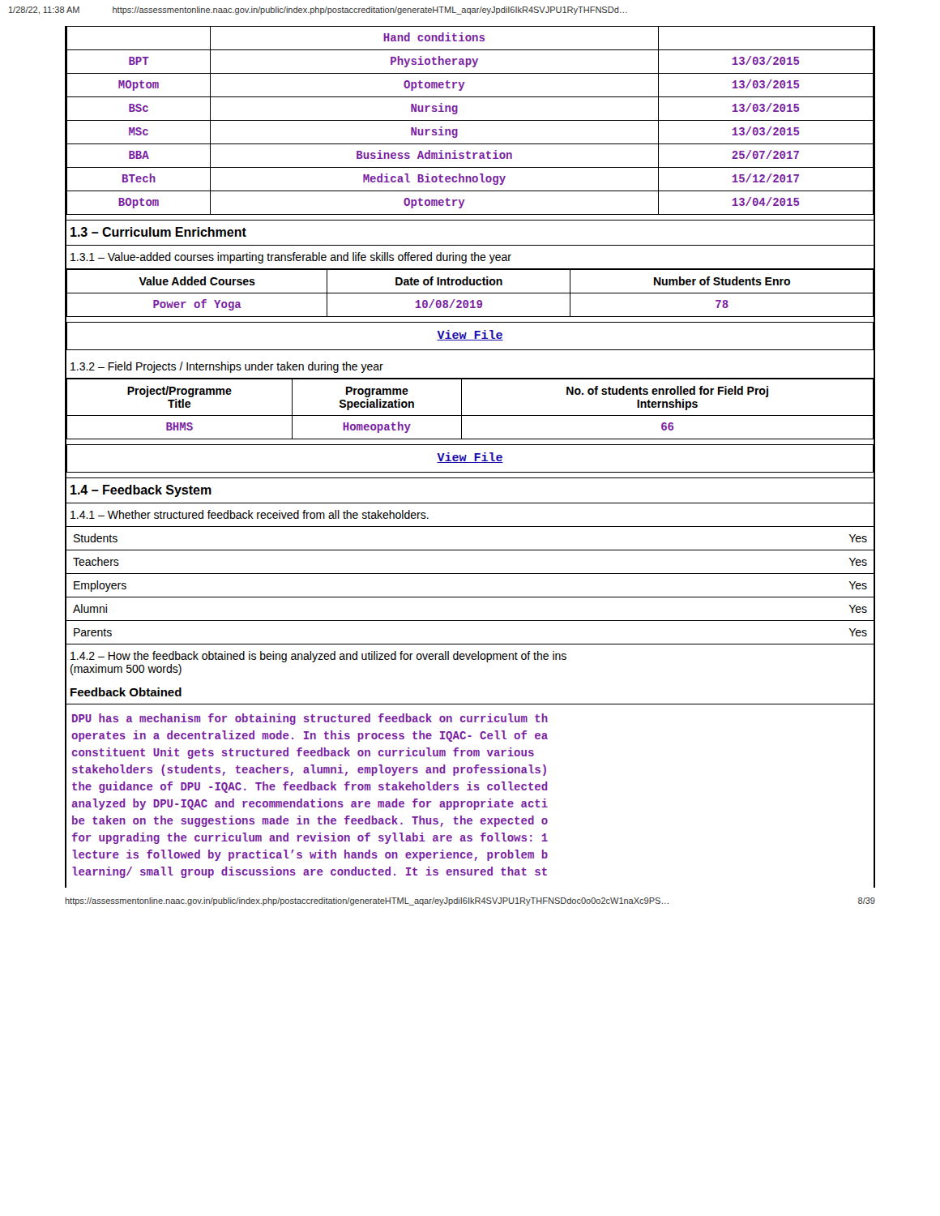1/28/22, 11:38 AM https://assessmentonline.naac.gov.in/public/index.php/postaccreditation/generateHTML_aqar/eyJpdiI6IkR4SVJPU1RyTHFNSDd…
| | Hand conditions | |
| BPT | Physiotherapy | 13/03/2015 |
| MOptom | Optometry | 13/03/2015 |
| BSc | Nursing | 13/03/2015 |
| MSc | Nursing | 13/03/2015 |
| BBA | Business Administration | 25/07/2017 |
| BTech | Medical Biotechnology | 15/12/2017 |
| BOptom | Optometry | 13/04/2015 |
1.3 – Curriculum Enrichment
1.3.1 – Value-added courses imparting transferable and life skills offered during the year
| Value Added Courses | Date of Introduction | Number of Students Enro |
| --- | --- | --- |
| Power of Yoga | 10/08/2019 | 78 |
View File
1.3.2 – Field Projects / Internships under taken during the year
| Project/Programme Title | Programme Specialization | No. of students enrolled for Field Proj Internships |
| --- | --- | --- |
| BHMS | Homeopathy | 66 |
View File
1.4 – Feedback System
1.4.1 – Whether structured feedback received from all the stakeholders.
| Students | Yes |
| Teachers | Yes |
| Employers | Yes |
| Alumni | Yes |
| Parents | Yes |
1.4.2 – How the feedback obtained is being analyzed and utilized for overall development of the ins
(maximum 500 words)
Feedback Obtained
DPU has a mechanism for obtaining structured feedback on curriculum th operates in a decentralized mode. In this process the IQAC- Cell of ea constituent Unit gets structured feedback on curriculum from various stakeholders (students, teachers, alumni, employers and professionals) the guidance of DPU -IQAC. The feedback from stakeholders is collected analyzed by DPU-IQAC and recommendations are made for appropriate acti be taken on the suggestions made in the feedback. Thus, the expected o for upgrading the curriculum and revision of syllabi are as follows: 1 lecture is followed by practical’s with hands on experience, problem b learning/ small group discussions are conducted. It is ensured that st
https://assessmentonline.naac.gov.in/public/index.php/postaccreditation/generateHTML_aqar/eyJpdiI6IkR4SVJPU1RyTHFNSDdoc0o0o2cW1naXc9PS… 8/39